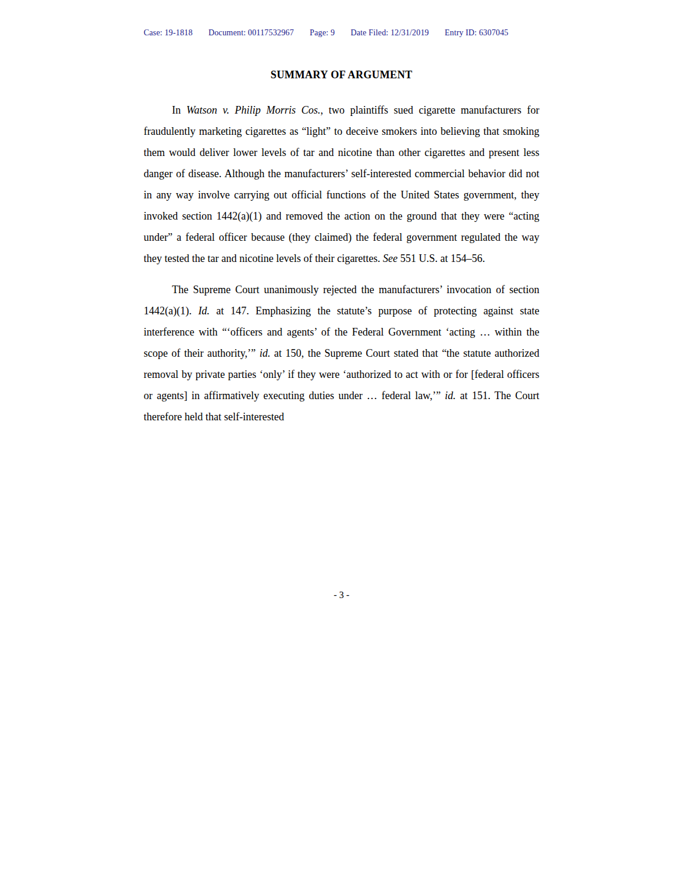Case: 19-1818 Document: 00117532967 Page: 9 Date Filed: 12/31/2019 Entry ID: 6307045
SUMMARY OF ARGUMENT
In Watson v. Philip Morris Cos., two plaintiffs sued cigarette manufacturers for fraudulently marketing cigarettes as “light” to deceive smokers into believing that smoking them would deliver lower levels of tar and nicotine than other cigarettes and present less danger of disease. Although the manufacturers’ self-interested commercial behavior did not in any way involve carrying out official functions of the United States government, they invoked section 1442(a)(1) and removed the action on the ground that they were “acting under” a federal officer because (they claimed) the federal government regulated the way they tested the tar and nicotine levels of their cigarettes. See 551 U.S. at 154–56.
The Supreme Court unanimously rejected the manufacturers’ invocation of section 1442(a)(1). Id. at 147. Emphasizing the statute’s purpose of protecting against state interference with “‘officers and agents’ of the Federal Government ‘acting … within the scope of their authority,’” id. at 150, the Supreme Court stated that “the statute authorized removal by private parties ‘only’ if they were ‘authorized to act with or for [federal officers or agents] in affirmatively executing duties under … federal law,’” id. at 151. The Court therefore held that self-interested
- 3 -